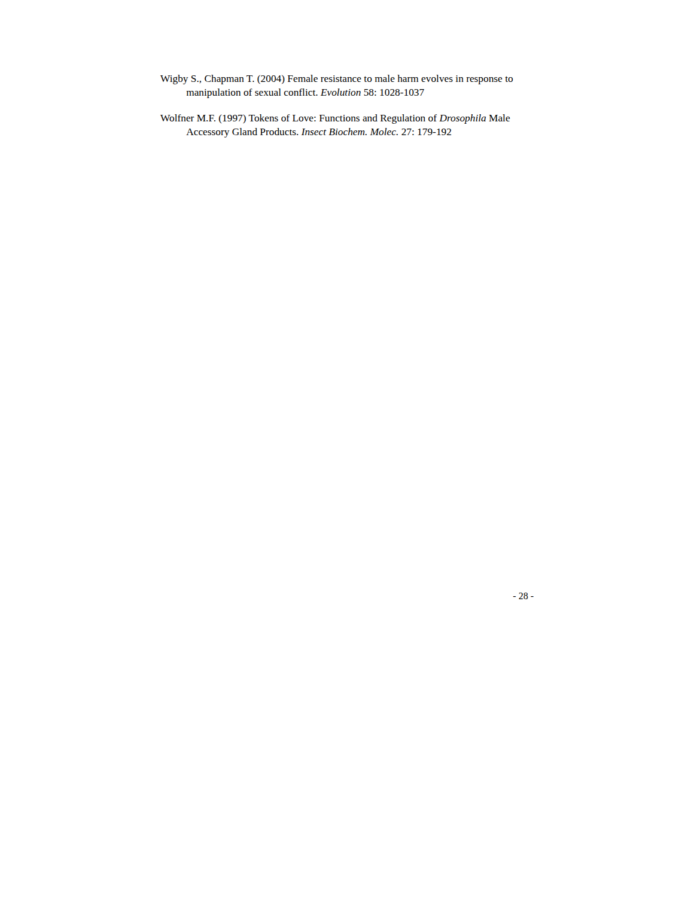Wigby S., Chapman T. (2004) Female resistance to male harm evolves in response to manipulation of sexual conflict. Evolution 58: 1028-1037
Wolfner M.F. (1997) Tokens of Love: Functions and Regulation of Drosophila Male Accessory Gland Products. Insect Biochem. Molec. 27: 179-192
- 28 -